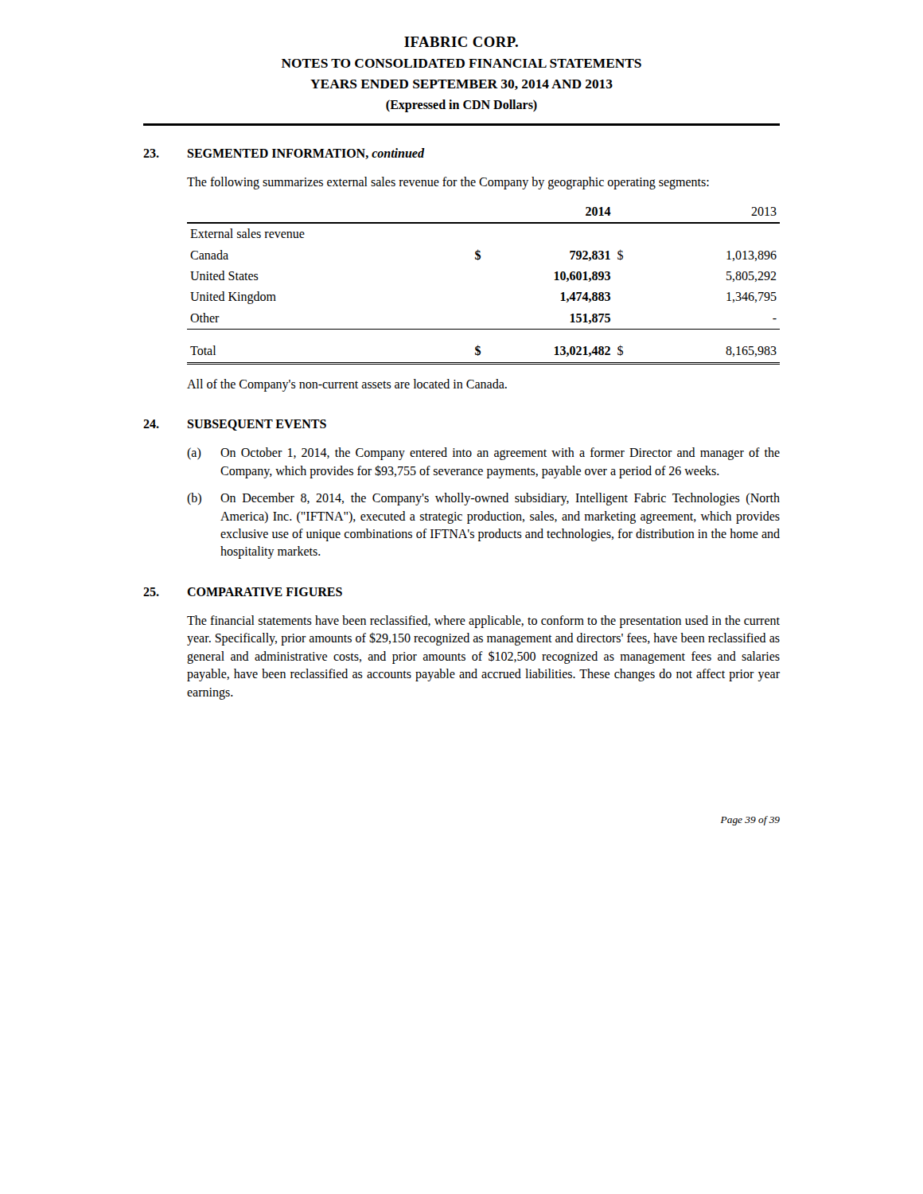IFABRIC CORP.
NOTES TO CONSOLIDATED FINANCIAL STATEMENTS
YEARS ENDED SEPTEMBER 30, 2014 AND 2013
(Expressed in CDN Dollars)
23. SEGMENTED INFORMATION, continued
The following summarizes external sales revenue for the Company by geographic operating segments:
| | | 2014 | | 2013 |
| --- | --- | --- | --- | --- |
| External sales revenue | | | | |
| Canada | $ | 792,831 | $ | 1,013,896 |
| United States | | 10,601,893 | | 5,805,292 |
| United Kingdom | | 1,474,883 | | 1,346,795 |
| Other | | 151,875 | | - |
| Total | $ | 13,021,482 | $ | 8,165,983 |
All of the Company's non-current assets are located in Canada.
24. SUBSEQUENT EVENTS
(a) On October 1, 2014, the Company entered into an agreement with a former Director and manager of the Company, which provides for $93,755 of severance payments, payable over a period of 26 weeks.
(b) On December 8, 2014, the Company's wholly-owned subsidiary, Intelligent Fabric Technologies (North America) Inc. ("IFTNA"), executed a strategic production, sales, and marketing agreement, which provides exclusive use of unique combinations of IFTNA's products and technologies, for distribution in the home and hospitality markets.
25. COMPARATIVE FIGURES
The financial statements have been reclassified, where applicable, to conform to the presentation used in the current year. Specifically, prior amounts of $29,150 recognized as management and directors' fees, have been reclassified as general and administrative costs, and prior amounts of $102,500 recognized as management fees and salaries payable, have been reclassified as accounts payable and accrued liabilities. These changes do not affect prior year earnings.
Page 39 of 39